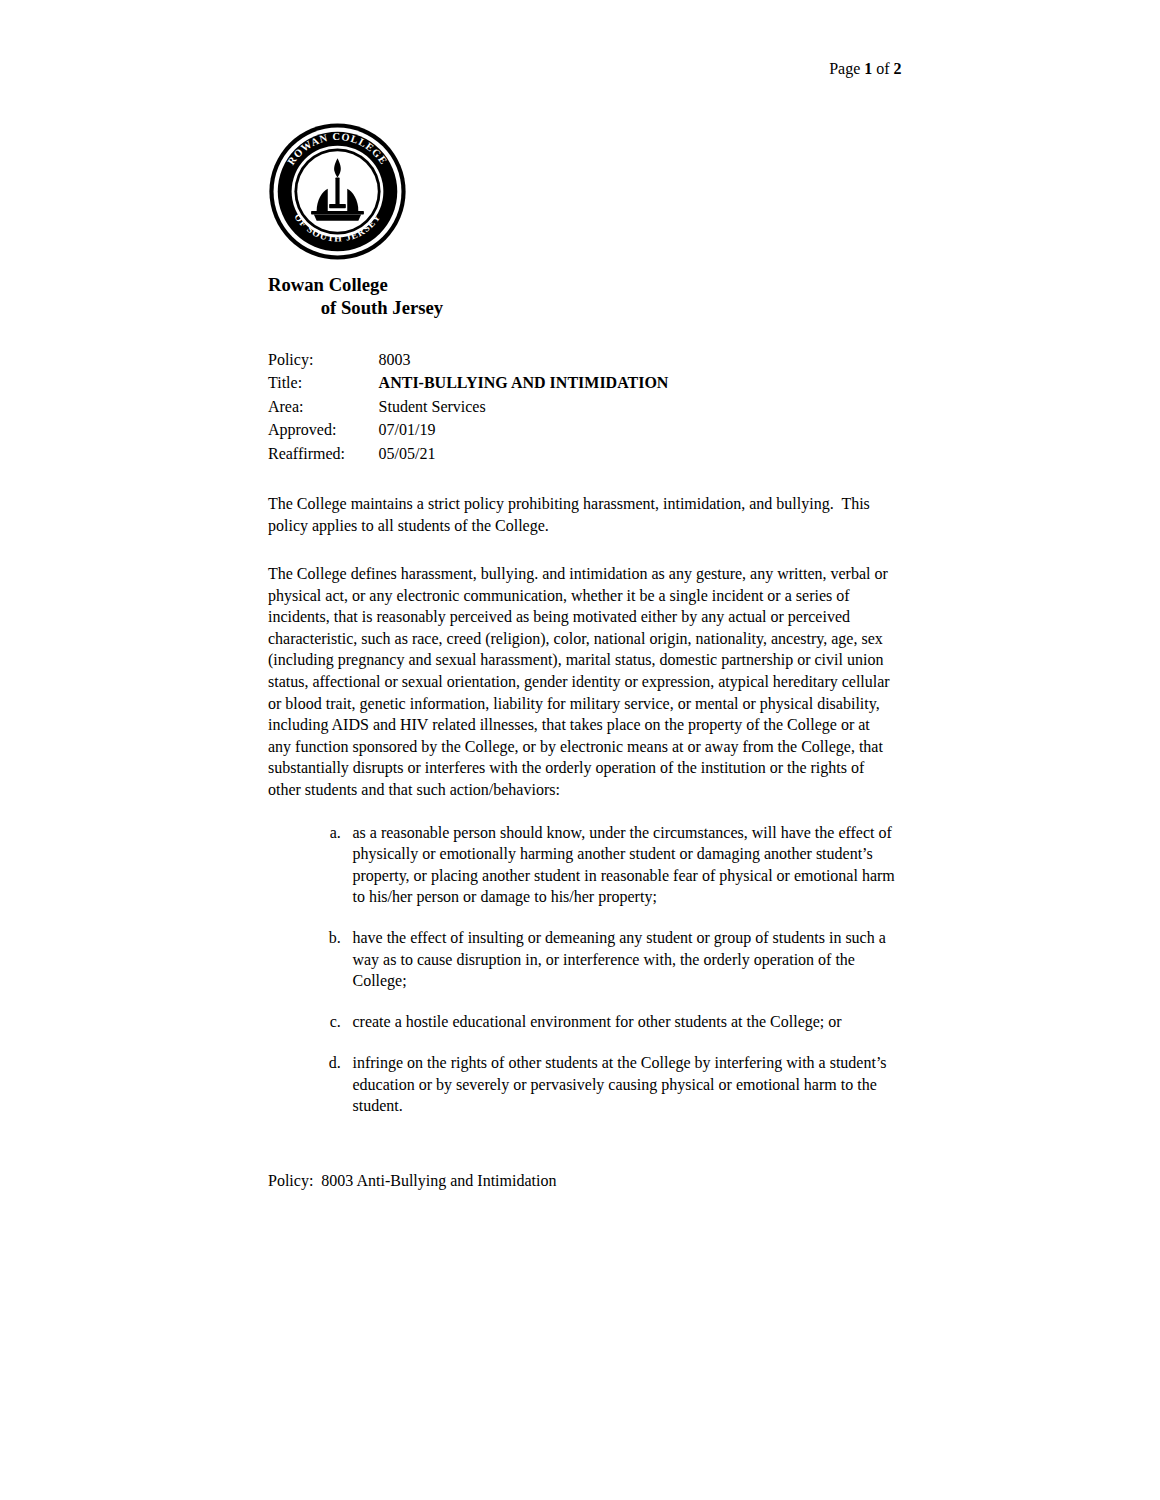Page 1 of 2
ROWAN COLLEGE OF SOUTH JERSEY
Rowan College of South Jersey
| Policy: | 8003 |
| Title: | ANTI-BULLYING AND INTIMIDATION |
| Area: | Student Services |
| Approved: | 07/01/19 |
| Reaffirmed: | 05/05/21 |
The College maintains a strict policy prohibiting harassment, intimidation, and bullying. This policy applies to all students of the College.
The College defines harassment, bullying. and intimidation as any gesture, any written, verbal or physical act, or any electronic communication, whether it be a single incident or a series of incidents, that is reasonably perceived as being motivated either by any actual or perceived characteristic, such as race, creed (religion), color, national origin, nationality, ancestry, age, sex (including pregnancy and sexual harassment), marital status, domestic partnership or civil union status, affectional or sexual orientation, gender identity or expression, atypical hereditary cellular or blood trait, genetic information, liability for military service, or mental or physical disability, including AIDS and HIV related illnesses, that takes place on the property of the College or at any function sponsored by the College, or by electronic means at or away from the College, that substantially disrupts or interferes with the orderly operation of the institution or the rights of other students and that such action/behaviors:
as a reasonable person should know, under the circumstances, will have the effect of physically or emotionally harming another student or damaging another student’s property, or placing another student in reasonable fear of physical or emotional harm to his/her person or damage to his/her property;
have the effect of insulting or demeaning any student or group of students in such a way as to cause disruption in, or interference with, the orderly operation of the College;
create a hostile educational environment for other students at the College; or
infringe on the rights of other students at the College by interfering with a student’s education or by severely or pervasively causing physical or emotional harm to the student.
Policy: 8003 Anti-Bullying and Intimidation